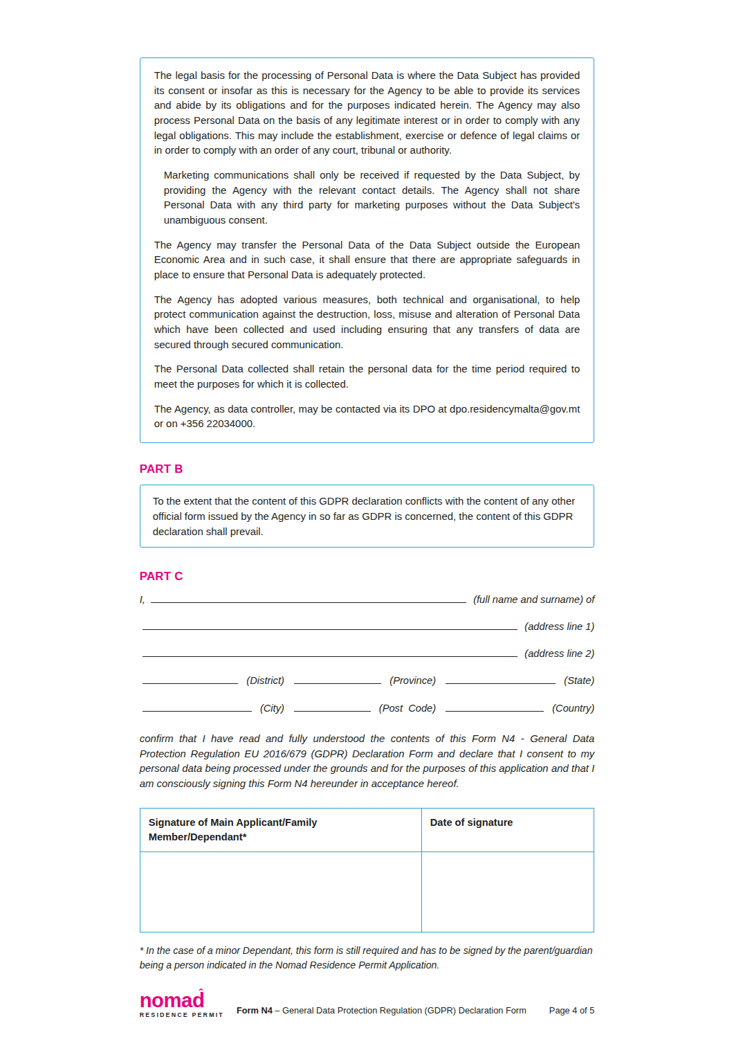The legal basis for the processing of Personal Data is where the Data Subject has provided its consent or insofar as this is necessary for the Agency to be able to provide its services and abide by its obligations and for the purposes indicated herein. The Agency may also process Personal Data on the basis of any legitimate interest or in order to comply with any legal obligations. This may include the establishment, exercise or defence of legal claims or in order to comply with an order of any court, tribunal or authority.
Marketing communications shall only be received if requested by the Data Subject, by providing the Agency with the relevant contact details. The Agency shall not share Personal Data with any third party for marketing purposes without the Data Subject's unambiguous consent.
The Agency may transfer the Personal Data of the Data Subject outside the European Economic Area and in such case, it shall ensure that there are appropriate safeguards in place to ensure that Personal Data is adequately protected.
The Agency has adopted various measures, both technical and organisational, to help protect communication against the destruction, loss, misuse and alteration of Personal Data which have been collected and used including ensuring that any transfers of data are secured through secured communication.
The Personal Data collected shall retain the personal data for the time period required to meet the purposes for which it is collected.
The Agency, as data controller, may be contacted via its DPO at dpo.residencymalta@gov.mt or on +356 22034000.
PART B
To the extent that the content of this GDPR declaration conflicts with the content of any other official form issued by the Agency in so far as GDPR is concerned, the content of this GDPR declaration shall prevail.
PART C
I, (full name and surname) of
(address line 1)
(address line 2)
(District)
(Province)
(State)
(City)
(Post Code)
(Country)
confirm that I have read and fully understood the contents of this Form N4 - General Data Protection Regulation EU 2016/679 (GDPR) Declaration Form and declare that I consent to my personal data being processed under the grounds and for the purposes of this application and that I am consciously signing this Form N4 hereunder in acceptance hereof.
| Signature of Main Applicant/Family Member/Dependant* | Date of signature |
| --- | --- |
* In the case of a minor Dependant, this form is still required and has to be signed by the parent/guardian being a person indicated in the Nomad Residence Permit Application.
nom̂ad
RESIDENCE PERMIT
Form N4 – General Data Protection Regulation (GDPR) Declaration Form
Page 4 of 5